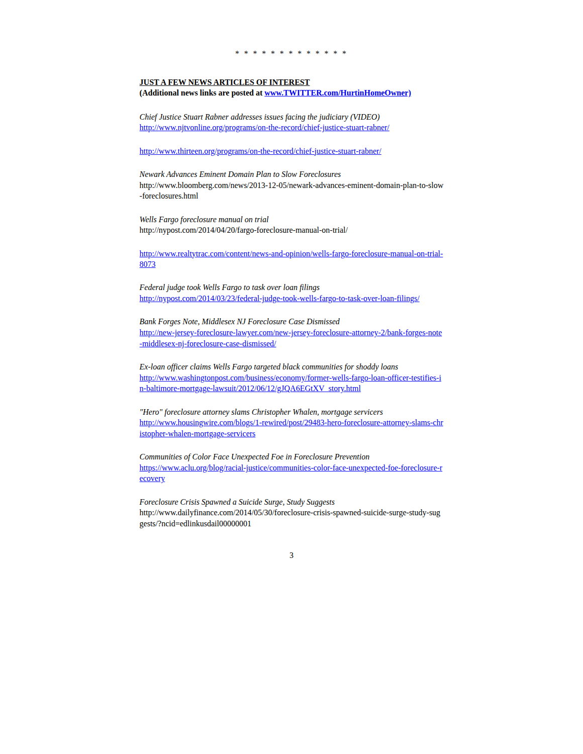* * * * * * * * * * * * *
JUST A FEW NEWS ARTICLES OF INTEREST
(Additional news links are posted at www.TWITTER.com/HurtinHomeOwner)
Chief Justice Stuart Rabner addresses issues facing the judiciary (VIDEO)
http://www.njtvonline.org/programs/on-the-record/chief-justice-stuart-rabner/
http://www.thirteen.org/programs/on-the-record/chief-justice-stuart-rabner/
Newark Advances Eminent Domain Plan to Slow Foreclosures
http://www.bloomberg.com/news/2013-12-05/newark-advances-eminent-domain-plan-to-slow-foreclosures.html
Wells Fargo foreclosure manual on trial
http://nypost.com/2014/04/20/fargo-foreclosure-manual-on-trial/
http://www.realtytrac.com/content/news-and-opinion/wells-fargo-foreclosure-manual-on-trial-8073
Federal judge took Wells Fargo to task over loan filings
http://nypost.com/2014/03/23/federal-judge-took-wells-fargo-to-task-over-loan-filings/
Bank Forges Note, Middlesex NJ Foreclosure Case Dismissed
http://new-jersey-foreclosure-lawyer.com/new-jersey-foreclosure-attorney-2/bank-forges-note-middlesex-nj-foreclosure-case-dismissed/
Ex-loan officer claims Wells Fargo targeted black communities for shoddy loans
http://www.washingtonpost.com/business/economy/former-wells-fargo-loan-officer-testifies-in-baltimore-mortgage-lawsuit/2012/06/12/gJQA6EGtXV_story.html
"Hero" foreclosure attorney slams Christopher Whalen, mortgage servicers
http://www.housingwire.com/blogs/1-rewired/post/29483-hero-foreclosure-attorney-slams-christopher-whalen-mortgage-servicers
Communities of Color Face Unexpected Foe in Foreclosure Prevention
https://www.aclu.org/blog/racial-justice/communities-color-face-unexpected-foe-foreclosure-recovery
Foreclosure Crisis Spawned a Suicide Surge, Study Suggests
http://www.dailyfinance.com/2014/05/30/foreclosure-crisis-spawned-suicide-surge-study-suggests/?ncid=edlinkusdail00000001
3